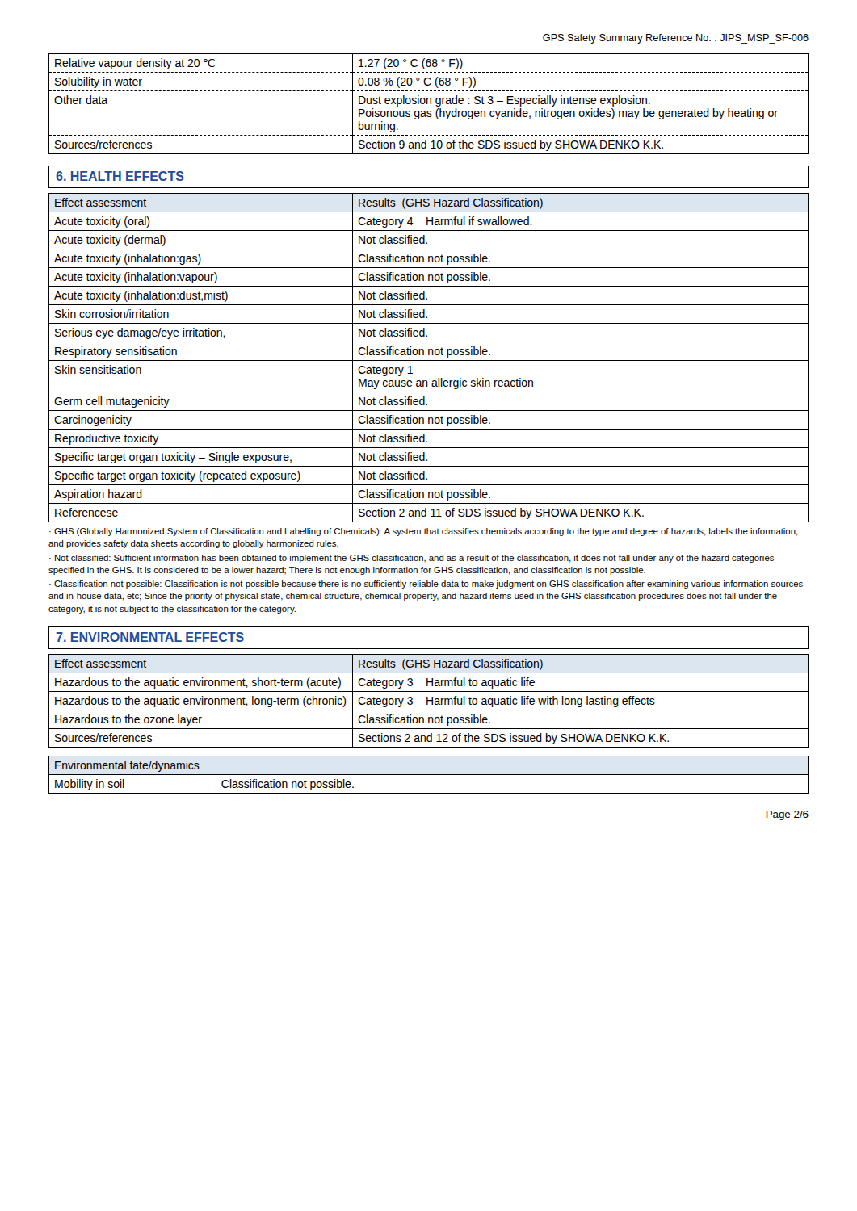GPS Safety Summary Reference No. : JIPS_MSP_SF-006
| Relative vapour density at 20 ℃ | 1.27 (20 ° C (68 ° F)) |
| Solubility in water | 0.08 % (20 ° C (68 ° F)) |
| Other data | Dust explosion grade : St 3 – Especially intense explosion. Poisonous gas (hydrogen cyanide, nitrogen oxides) may be generated by heating or burning. |
| Sources/references | Section 9 and 10 of the SDS issued by SHOWA DENKO K.K. |
6. HEALTH EFFECTS
| Effect assessment | Results (GHS Hazard Classification) |
| Acute toxicity (oral) | Category 4 Harmful if swallowed. |
| Acute toxicity (dermal) | Not classified. |
| Acute toxicity (inhalation:gas) | Classification not possible. |
| Acute toxicity (inhalation:vapour) | Classification not possible. |
| Acute toxicity (inhalation:dust,mist) | Not classified. |
| Skin corrosion/irritation | Not classified. |
| Serious eye damage/eye irritation, | Not classified. |
| Respiratory sensitisation | Classification not possible. |
| Skin sensitisation | Category 1 May cause an allergic skin reaction |
| Germ cell mutagenicity | Not classified. |
| Carcinogenicity | Classification not possible. |
| Reproductive toxicity | Not classified. |
| Specific target organ toxicity – Single exposure, | Not classified. |
| Specific target organ toxicity (repeated exposure) | Not classified. |
| Aspiration hazard | Classification not possible. |
| Referencese | Section 2 and 11 of SDS issued by SHOWA DENKO K.K. |
· GHS (Globally Harmonized System of Classification and Labelling of Chemicals): A system that classifies chemicals according to the type and degree of hazards, labels the information, and provides safety data sheets according to globally harmonized rules.
· Not classified: Sufficient information has been obtained to implement the GHS classification, and as a result of the classification, it does not fall under any of the hazard categories specified in the GHS. It is considered to be a lower hazard; There is not enough information for GHS classification, and classification is not possible.
· Classification not possible: Classification is not possible because there is no sufficiently reliable data to make judgment on GHS classification after examining various information sources and in-house data, etc; Since the priority of physical state, chemical structure, chemical property, and hazard items used in the GHS classification procedures does not fall under the category, it is not subject to the classification for the category.
7. ENVIRONMENTAL EFFECTS
| Effect assessment | Results (GHS Hazard Classification) |
| Hazardous to the aquatic environment, short-term (acute) | Category 3 Harmful to aquatic life |
| Hazardous to the aquatic environment, long-term (chronic) | Category 3 Harmful to aquatic life with long lasting effects |
| Hazardous to the ozone layer | Classification not possible. |
| Sources/references | Sections 2 and 12 of the SDS issued by SHOWA DENKO K.K. |
| Environmental fate/dynamics |
| Mobility in soil | Classification not possible. |
Page 2/6